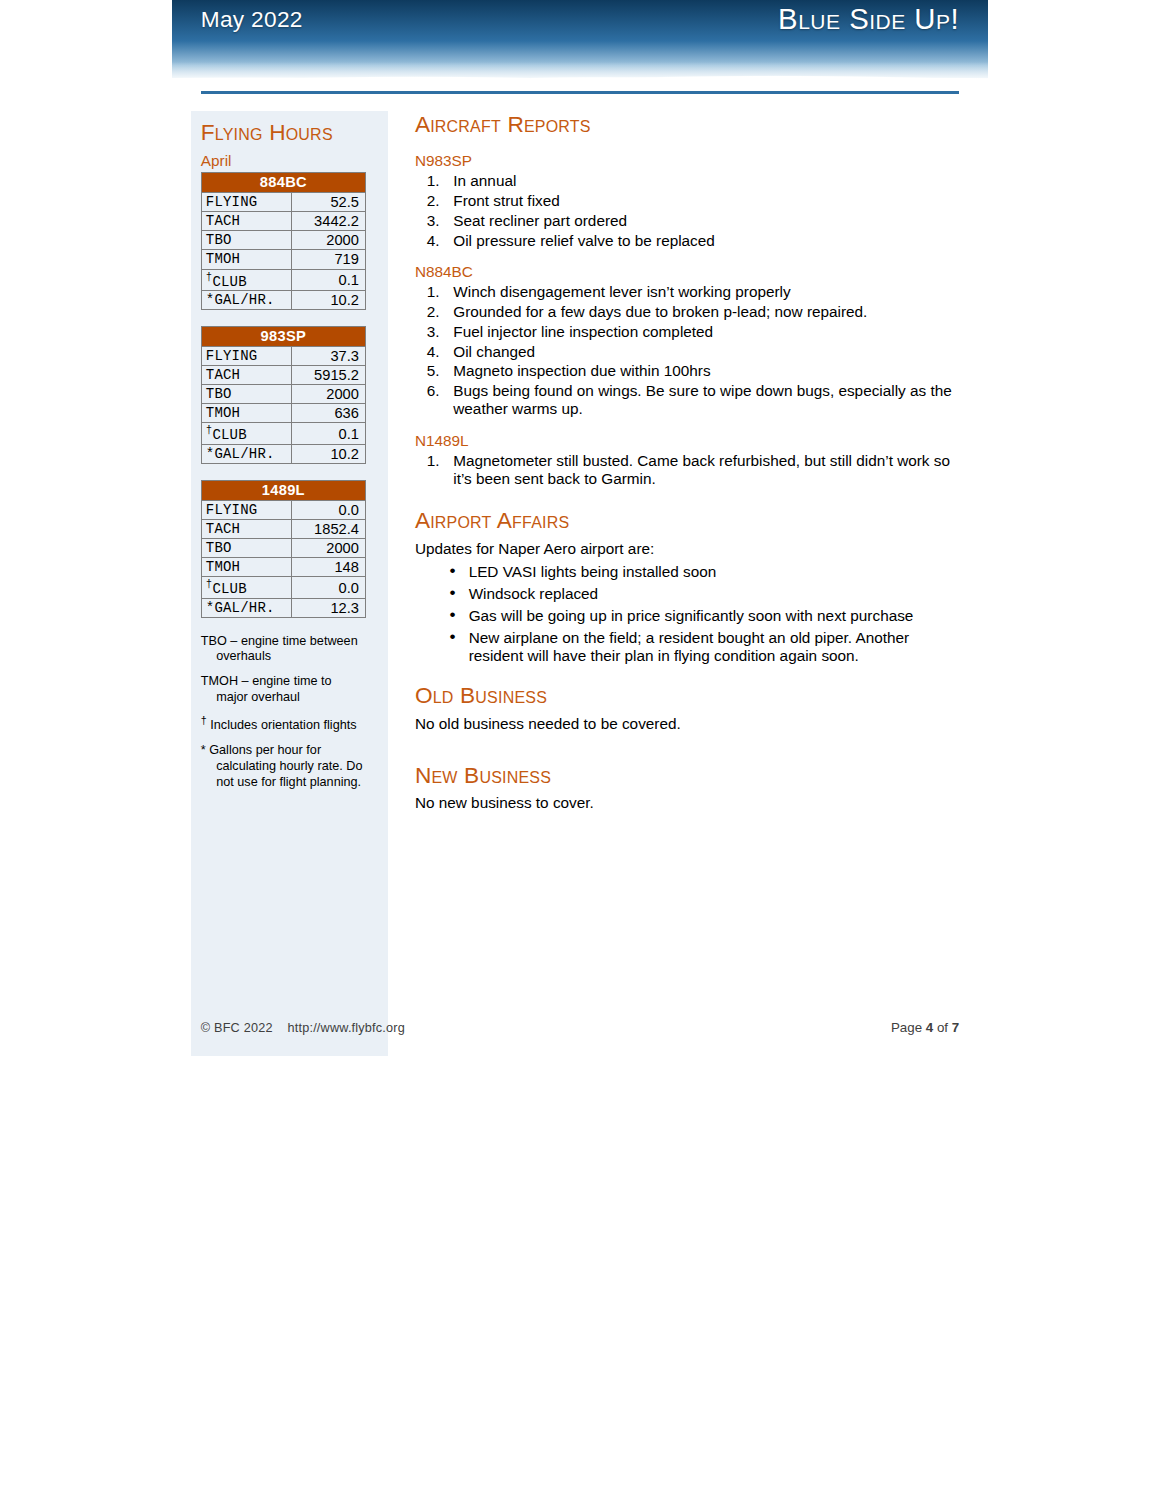May 2022
Blue Side Up!
Flying Hours
April
884BC
| FLYING | 52.5 |
| TACH | 3442.2 |
| TBO | 2000 |
| TMOH | 719 |
| † CLUB | 0.1 |
| *GAL/HR. | 10.2 |
983SP
| FLYING | 37.3 |
| TACH | 5915.2 |
| TBO | 2000 |
| TMOH | 636 |
| † CLUB | 0.1 |
| *GAL/HR. | 10.2 |
1489L
| FLYING | 0.0 |
| TACH | 1852.4 |
| TBO | 2000 |
| TMOH | 148 |
| † CLUB | 0.0 |
| *GAL/HR. | 12.3 |
TBO – engine time betweenoverhauls
TMOH – engine time tomajor overhaul
† Includes orientation flights
* Gallons per hour forcalculating hourly rate. Do not use for flight planning.
Aircraft Reports
N983SP
In annual
Front strut fixed
Seat recliner part ordered
Oil pressure relief valve to be replaced
N884BC
Winch disengagement lever isn’t working properly
Grounded for a few days due to broken p-lead; now repaired.
Fuel injector line inspection completed
Oil changed
Magneto inspection due within 100hrs
Bugs being found on wings. Be sure to wipe down bugs, especially as the weather warms up.
N1489L
Magnetometer still busted. Came back refurbished, but still didn’t work so it’s been sent back to Garmin.
Airport Affairs
Updates for Naper Aero airport are:
LED VASI lights being installed soon
Windsock replaced
Gas will be going up in price significantly soon with next purchase
New airplane on the field; a resident bought an old piper. Another resident will have their plan in flying condition again soon.
Old Business
No old business needed to be covered.
New Business
No new business to cover.
© BFC 2022 http://www.flybfc.org
Page 4 of 7